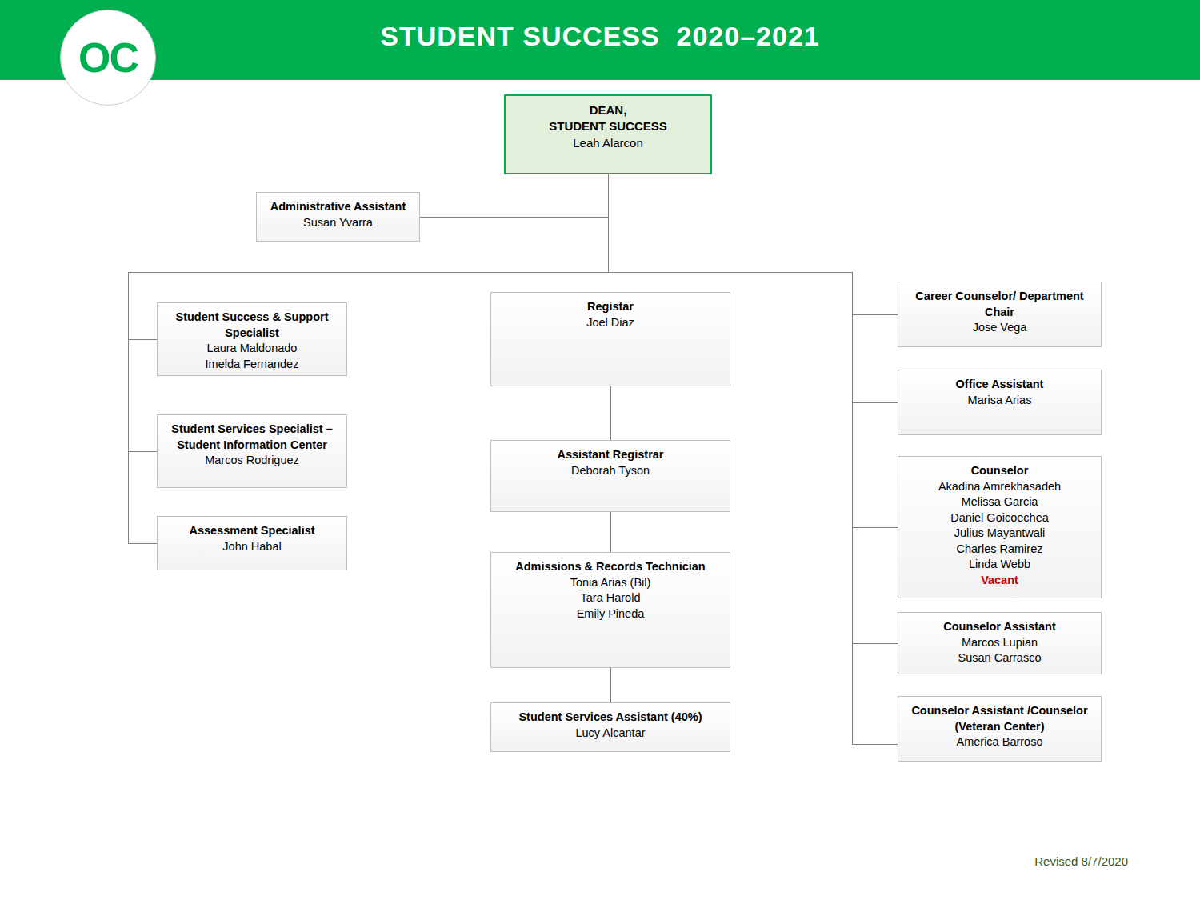STUDENT SUCCESS 2020–2021
OC
DEAN,
STUDENT SUCCESS
Leah Alarcon
Administrative Assistant
Susan Yvarra
Student Success & Support Specialist
Laura Maldonado
Imelda Fernandez
Student Services Specialist – Student Information Center
Marcos Rodriguez
Assessment Specialist
John Habal
Registar
Joel Diaz
Assistant Registrar
Deborah Tyson
Admissions & Records Technician
Tonia Arias (Bil)
Tara Harold
Emily Pineda
Student Services Assistant (40%)
Lucy Alcantar
Career Counselor/ Department Chair
Jose Vega
Office Assistant
Marisa Arias
Counselor
Akadina Amrekhasadeh
Melissa Garcia
Daniel Goicoechea
Julius Mayantwali
Charles Ramirez
Linda Webb
Vacant
Counselor Assistant
Marcos Lupian
Susan Carrasco
Counselor Assistant /Counselor (Veteran Center)
America Barroso
Revised 8/7/2020